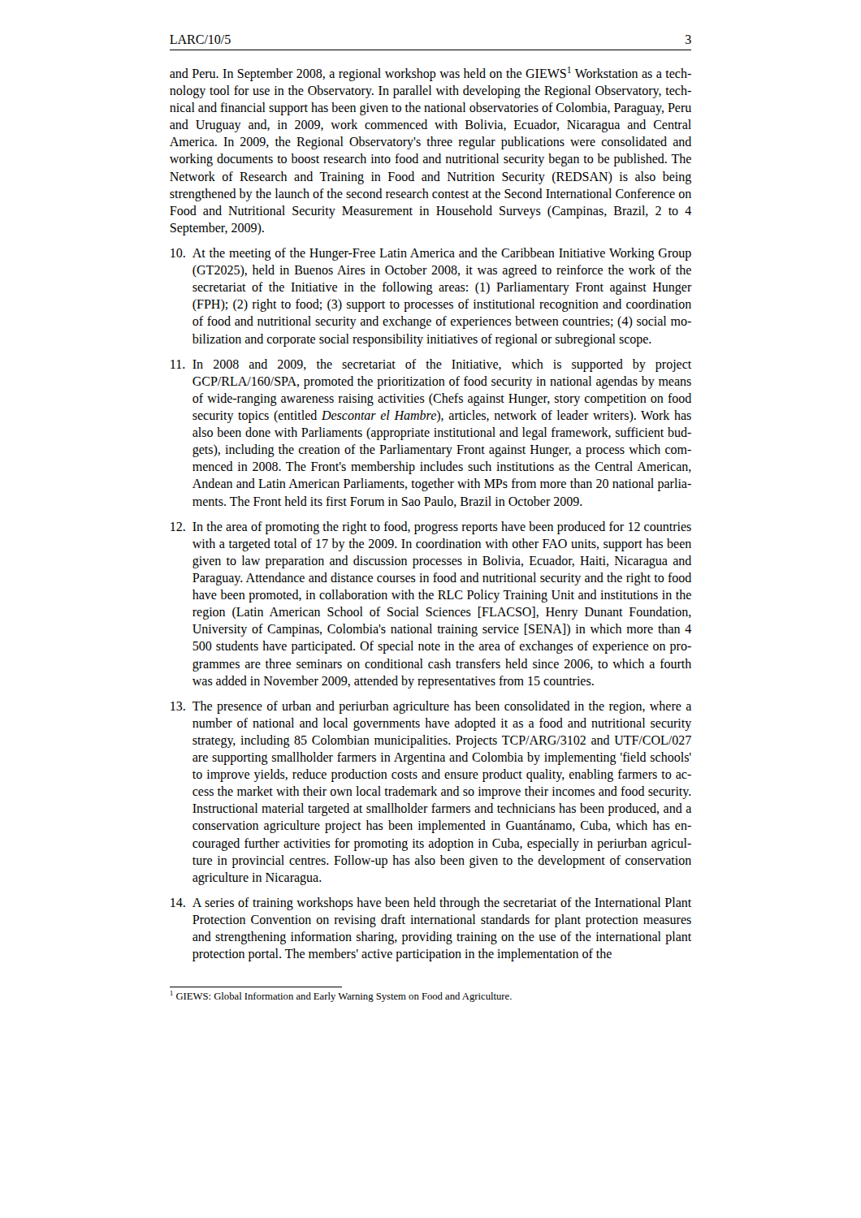LARC/10/5
3
and Peru. In September 2008, a regional workshop was held on the GIEWS1 Workstation as a technology tool for use in the Observatory. In parallel with developing the Regional Observatory, technical and financial support has been given to the national observatories of Colombia, Paraguay, Peru and Uruguay and, in 2009, work commenced with Bolivia, Ecuador, Nicaragua and Central America. In 2009, the Regional Observatory's three regular publications were consolidated and working documents to boost research into food and nutritional security began to be published. The Network of Research and Training in Food and Nutrition Security (REDSAN) is also being strengthened by the launch of the second research contest at the Second International Conference on Food and Nutritional Security Measurement in Household Surveys (Campinas, Brazil, 2 to 4 September, 2009).
10.
At the meeting of the Hunger-Free Latin America and the Caribbean Initiative Working Group (GT2025), held in Buenos Aires in October 2008, it was agreed to reinforce the work of the secretariat of the Initiative in the following areas: (1) Parliamentary Front against Hunger (FPH); (2) right to food; (3) support to processes of institutional recognition and coordination of food and nutritional security and exchange of experiences between countries; (4) social mobilization and corporate social responsibility initiatives of regional or subregional scope.
11.
In 2008 and 2009, the secretariat of the Initiative, which is supported by project GCP/RLA/160/SPA, promoted the prioritization of food security in national agendas by means of wide-ranging awareness raising activities (Chefs against Hunger, story competition on food security topics (entitled Descontar el Hambre), articles, network of leader writers). Work has also been done with Parliaments (appropriate institutional and legal framework, sufficient budgets), including the creation of the Parliamentary Front against Hunger, a process which commenced in 2008. The Front's membership includes such institutions as the Central American, Andean and Latin American Parliaments, together with MPs from more than 20 national parliaments. The Front held its first Forum in Sao Paulo, Brazil in October 2009.
12.
In the area of promoting the right to food, progress reports have been produced for 12 countries with a targeted total of 17 by the 2009. In coordination with other FAO units, support has been given to law preparation and discussion processes in Bolivia, Ecuador, Haiti, Nicaragua and Paraguay. Attendance and distance courses in food and nutritional security and the right to food have been promoted, in collaboration with the RLC Policy Training Unit and institutions in the region (Latin American School of Social Sciences [FLACSO], Henry Dunant Foundation, University of Campinas, Colombia's national training service [SENA]) in which more than 4 500 students have participated. Of special note in the area of exchanges of experience on programmes are three seminars on conditional cash transfers held since 2006, to which a fourth was added in November 2009, attended by representatives from 15 countries.
13.
The presence of urban and periurban agriculture has been consolidated in the region, where a number of national and local governments have adopted it as a food and nutritional security strategy, including 85 Colombian municipalities. Projects TCP/ARG/3102 and UTF/COL/027 are supporting smallholder farmers in Argentina and Colombia by implementing 'field schools' to improve yields, reduce production costs and ensure product quality, enabling farmers to access the market with their own local trademark and so improve their incomes and food security. Instructional material targeted at smallholder farmers and technicians has been produced, and a conservation agriculture project has been implemented in Guantánamo, Cuba, which has encouraged further activities for promoting its adoption in Cuba, especially in periurban agriculture in provincial centres. Follow-up has also been given to the development of conservation agriculture in Nicaragua.
14.
A series of training workshops have been held through the secretariat of the International Plant Protection Convention on revising draft international standards for plant protection measures and strengthening information sharing, providing training on the use of the international plant protection portal. The members' active participation in the implementation of the
1 GIEWS: Global Information and Early Warning System on Food and Agriculture.